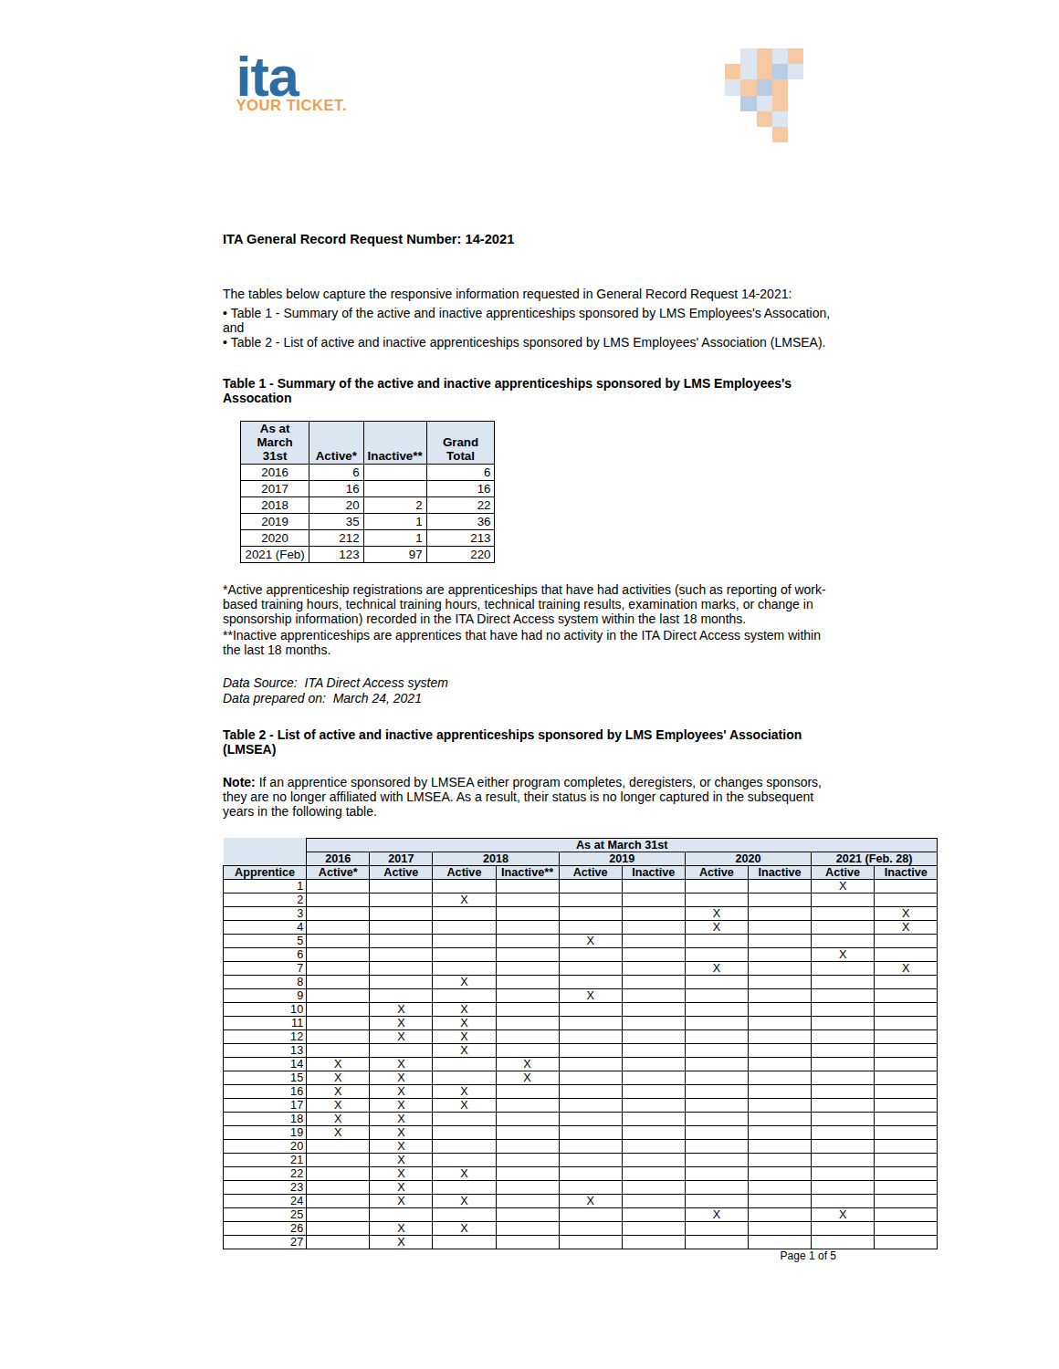ita YOUR TICKET.
ITA General Record Request Number: 14-2021
The tables below capture the responsive information requested in General Record Request 14-2021:
Table 1 - Summary of the active and inactive apprenticeships sponsored by LMS Employees's Assocation, and
Table 2 - List of active and inactive apprenticeships sponsored by LMS Employees' Association (LMSEA).
Table 1 - Summary of the active and inactive apprenticeships sponsored by LMS Employees's Assocation
| As at March 31st | Active* | Inactive** | Grand Total |
| --- | --- | --- | --- |
| 2016 | 6 | | 6 |
| 2017 | 16 | | 16 |
| 2018 | 20 | 2 | 22 |
| 2019 | 35 | 1 | 36 |
| 2020 | 212 | 1 | 213 |
| 2021 (Feb) | 123 | 97 | 220 |
*Active apprenticeship registrations are apprenticeships that have had activities (such as reporting of work-based training hours, technical training hours, technical training results, examination marks, or change in sponsorship information) recorded in the ITA Direct Access system within the last 18 months.
**Inactive apprenticeships are apprentices that have had no activity in the ITA Direct Access system within the last 18 months.
Data Source: ITA Direct Access system
Data prepared on: March 24, 2021
Table 2 - List of active and inactive apprenticeships sponsored by LMS Employees' Association (LMSEA)
Note: If an apprentice sponsored by LMSEA either program completes, deregisters, or changes sponsors, they are no longer affiliated with LMSEA. As a result, their status is no longer captured in the subsequent years in the following table.
| | As at March 31st |
| --- | --- |
| | 2016 | 2017 | 2018 | 2019 | 2020 | 2021 (Feb. 28) |
| Apprentice | Active* | Active | Active | Inactive** | Active | Inactive | Active | Inactive | Active | Inactive |
| 1 | | | | | | | | | X | |
| 2 | | | X | | | | | | | |
| 3 | | | | | | | X | | | X |
| 4 | | | | | | | X | | | X |
| 5 | | | | | X | | | | | |
| 6 | | | | | | | | | X | |
| 7 | | | | | | | X | | | X |
| 8 | | | X | | | | | | | |
| 9 | | | | | X | | | | | |
| 10 | | X | X | | | | | | | |
| 11 | | X | X | | | | | | | |
| 12 | | X | X | | | | | | | |
| 13 | | | X | | | | | | | |
| 14 | X | X | | X | | | | | | |
| 15 | X | X | | X | | | | | | |
| 16 | X | X | X | | | | | | | |
| 17 | X | X | X | | | | | | | |
| 18 | X | X | | | | | | | | |
| 19 | X | X | | | | | | | | |
| 20 | | X | | | | | | | | |
| 21 | | X | | | | | | | | |
| 22 | | X | X | | | | | | | |
| 23 | | X | | | | | | | | |
| 24 | | X | X | | X | | | | | |
| 25 | | | | | | | X | | X | |
| 26 | | X | X | | | | | | | |
| 27 | | X | | | | | | | | |
Page 1 of 5